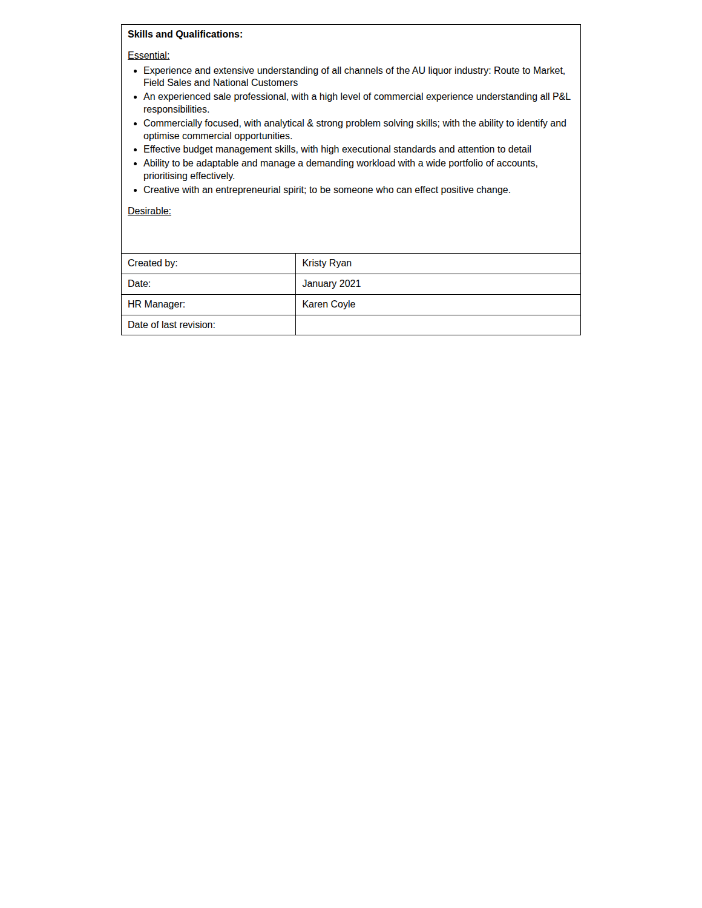| Skills and Qualifications: Essential: Experience and extensive understanding of all channels of the AU liquor industry: Route to Market, Field Sales and National Customers An experienced sale professional, with a high level of commercial experience understanding all P&L responsibilities. Commercially focused, with analytical & strong problem solving skills; with the ability to identify and optimise commercial opportunities. Effective budget management skills, with high executional standards and attention to detail Ability to be adaptable and manage a demanding workload with a wide portfolio of accounts, prioritising effectively. Creative with an entrepreneurial spirit; to be someone who can effect positive change. Desirable: |
| Created by: | Kristy Ryan |
| Date: | January 2021 |
| HR Manager: | Karen Coyle |
| Date of last revision: | |